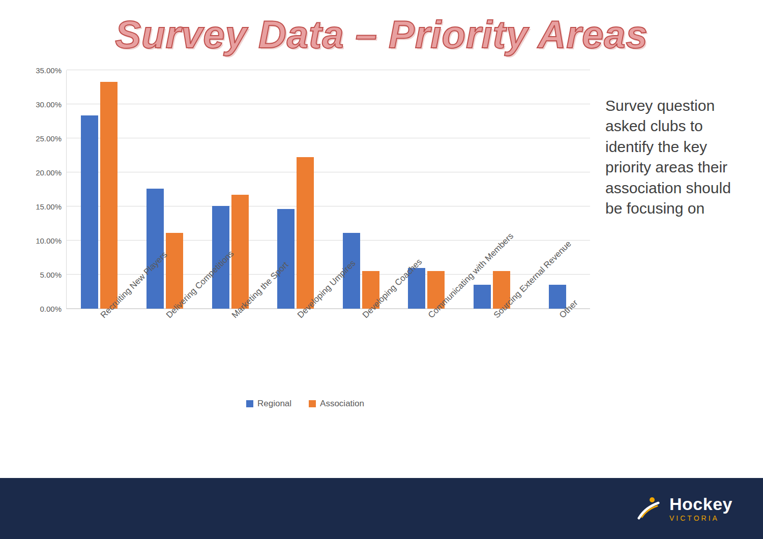Survey Data – Priority Areas
35.00%
30.00%
25.00%
20.00%
15.00%
10.00%
5.00%
0.00%
Recruiting New Players
Delivering Competitions
Marketing the Sport
Developing Umpires
Developing Coaches
Communicating with Members
Sourcing External Revenue
Other
Regional
Association
Survey question asked clubs to identify the key priority areas their association should be focusing on
Hockey
VICTORIA